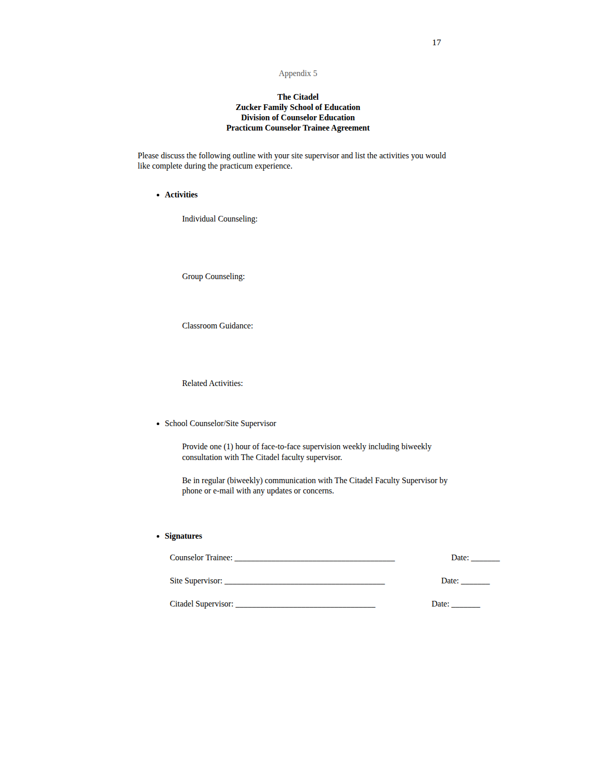17
Appendix 5
The Citadel
Zucker Family School of Education
Division of Counselor Education
Practicum Counselor Trainee Agreement
Please discuss the following outline with your site supervisor and list the activities you would like complete during the practicum experience.
Activities
Individual Counseling:
Group Counseling:
Classroom Guidance:
Related Activities:
School Counselor/Site Supervisor
Provide one (1) hour of face-to-face supervision weekly including biweekly consultation with The Citadel faculty supervisor.
Be in regular (biweekly) communication with The Citadel Faculty Supervisor by phone or e-mail with any updates or concerns.
Signatures
Counselor Trainee: _______________________________________ Date: _______
Site Supervisor: _______________________________________ Date: _______
Citadel Supervisor: __________________________________ Date: _______